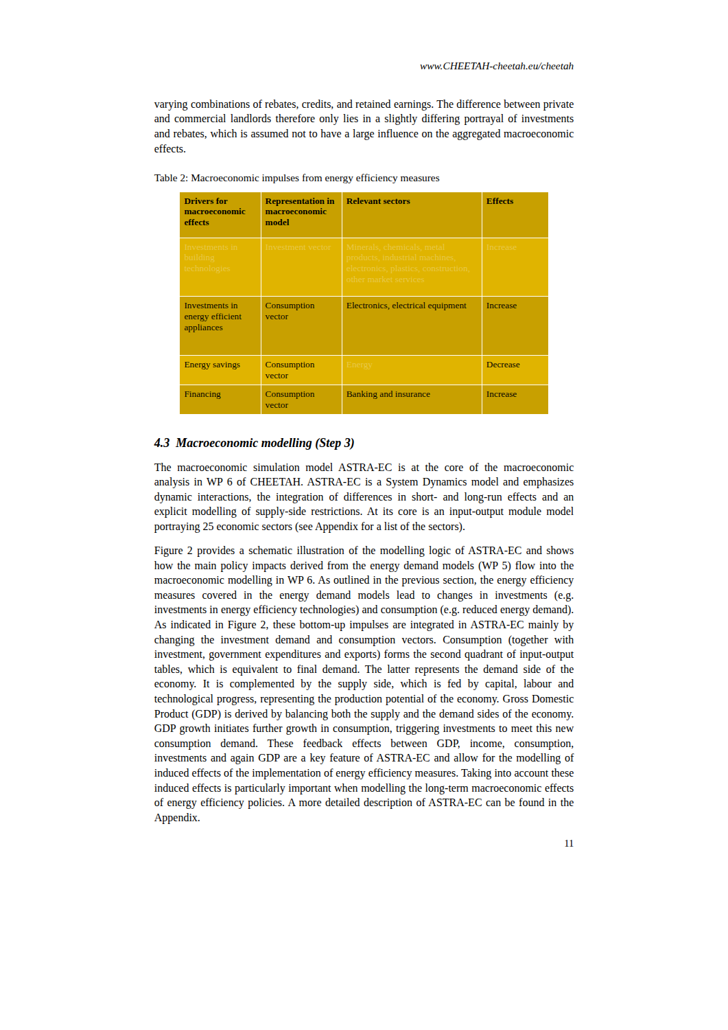www.CHEETAH-cheetah.eu/cheetah
varying combinations of rebates, credits, and retained earnings. The difference between private and commercial landlords therefore only lies in a slightly differing portrayal of investments and rebates, which is assumed not to have a large influence on the aggregated macroeconomic effects.
Table 2: Macroeconomic impulses from energy efficiency measures
| Drivers for macroeconomic effects | Representation in macroeconomic model | Relevant sectors | Effects |
| --- | --- | --- | --- |
| Investments in building technologies | Investment vector | Minerals, chemicals, metal products, industrial machines, electronics, plastics, construction, other market services | Increase |
| Investments in energy efficient appliances | Consumption vector | Electronics, electrical equipment | Increase |
| Energy savings | Consumption vector | Energy | Decrease |
| Financing | Consumption vector | Banking and insurance | Increase |
4.3 Macroeconomic modelling (Step 3)
The macroeconomic simulation model ASTRA-EC is at the core of the macroeconomic analysis in WP 6 of CHEETAH. ASTRA-EC is a System Dynamics model and emphasizes dynamic interactions, the integration of differences in short- and long-run effects and an explicit modelling of supply-side restrictions. At its core is an input-output module model portraying 25 economic sectors (see Appendix for a list of the sectors).
Figure 2 provides a schematic illustration of the modelling logic of ASTRA-EC and shows how the main policy impacts derived from the energy demand models (WP 5) flow into the macroeconomic modelling in WP 6. As outlined in the previous section, the energy efficiency measures covered in the energy demand models lead to changes in investments (e.g. investments in energy efficiency technologies) and consumption (e.g. reduced energy demand). As indicated in Figure 2, these bottom-up impulses are integrated in ASTRA-EC mainly by changing the investment demand and consumption vectors. Consumption (together with investment, government expenditures and exports) forms the second quadrant of input-output tables, which is equivalent to final demand. The latter represents the demand side of the economy. It is complemented by the supply side, which is fed by capital, labour and technological progress, representing the production potential of the economy. Gross Domestic Product (GDP) is derived by balancing both the supply and the demand sides of the economy. GDP growth initiates further growth in consumption, triggering investments to meet this new consumption demand. These feedback effects between GDP, income, consumption, investments and again GDP are a key feature of ASTRA-EC and allow for the modelling of induced effects of the implementation of energy efficiency measures. Taking into account these induced effects is particularly important when modelling the long-term macroeconomic effects of energy efficiency policies. A more detailed description of ASTRA-EC can be found in the Appendix.
11